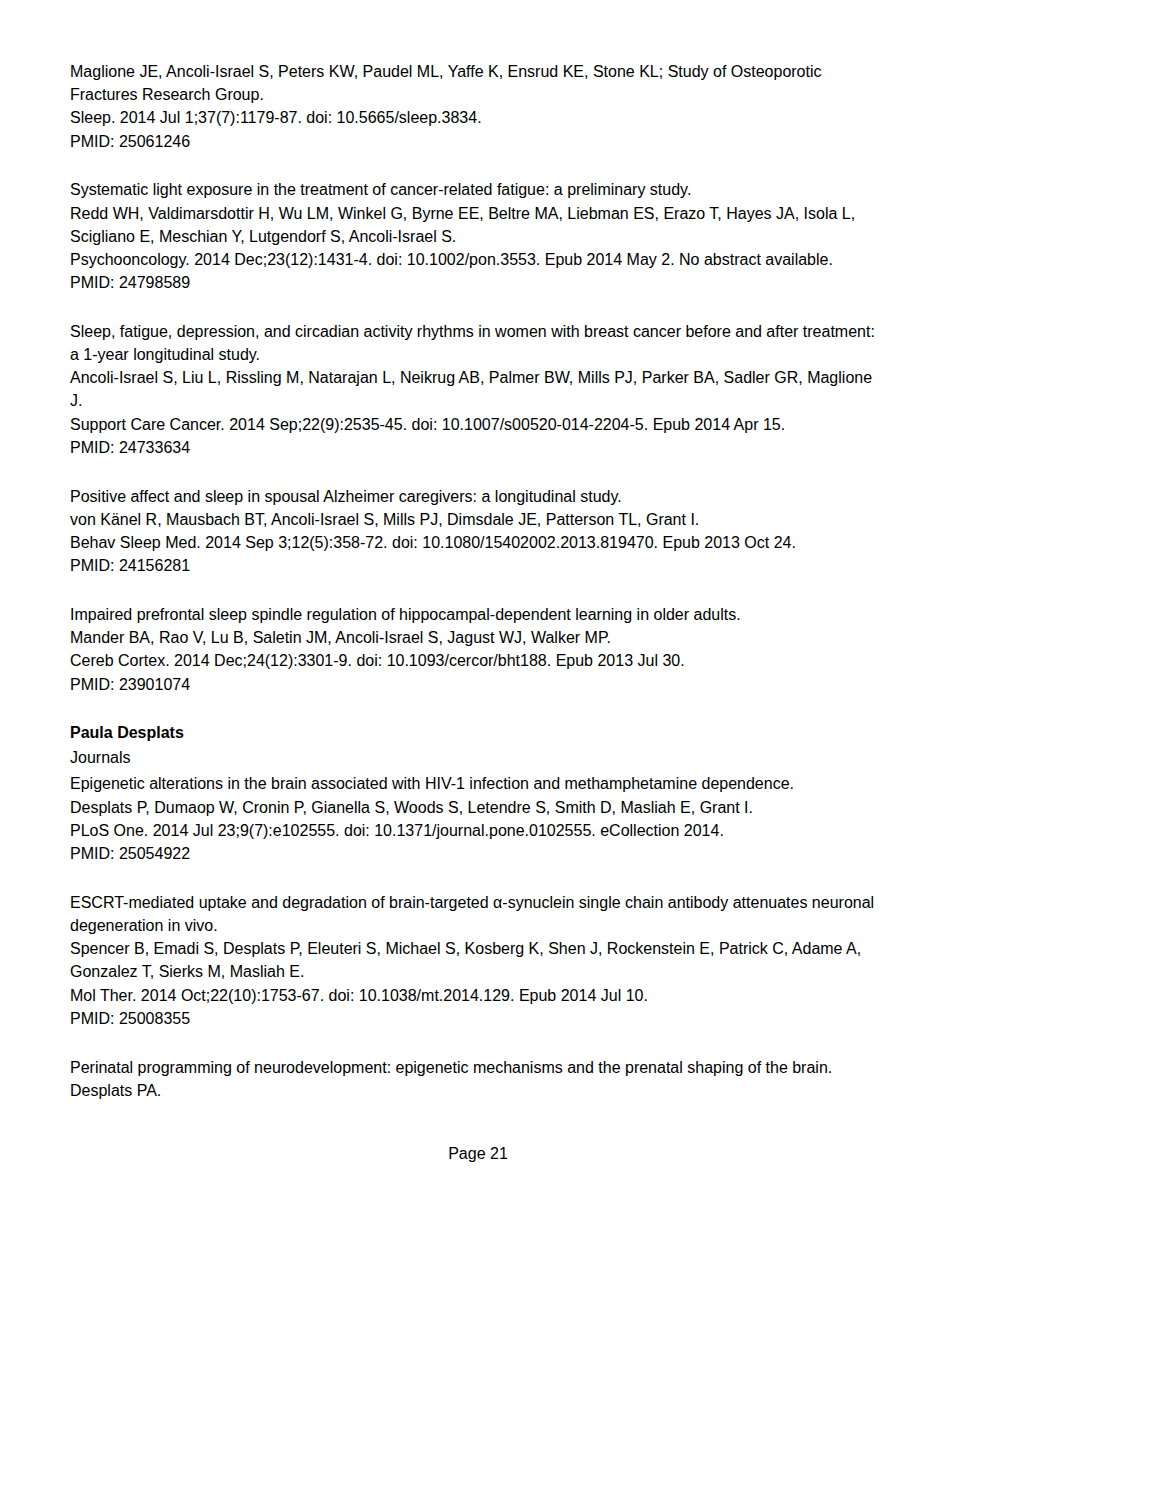Maglione JE, Ancoli-Israel S, Peters KW, Paudel ML, Yaffe K, Ensrud KE, Stone KL; Study of Osteoporotic Fractures Research Group.
Sleep. 2014 Jul 1;37(7):1179-87. doi: 10.5665/sleep.3834.
PMID: 25061246
Systematic light exposure in the treatment of cancer-related fatigue: a preliminary study.
Redd WH, Valdimarsdottir H, Wu LM, Winkel G, Byrne EE, Beltre MA, Liebman ES, Erazo T, Hayes JA, Isola L, Scigliano E, Meschian Y, Lutgendorf S, Ancoli-Israel S.
Psychooncology. 2014 Dec;23(12):1431-4. doi: 10.1002/pon.3553. Epub 2014 May 2. No abstract available.
PMID: 24798589
Sleep, fatigue, depression, and circadian activity rhythms in women with breast cancer before and after treatment: a 1-year longitudinal study.
Ancoli-Israel S, Liu L, Rissling M, Natarajan L, Neikrug AB, Palmer BW, Mills PJ, Parker BA, Sadler GR, Maglione J.
Support Care Cancer. 2014 Sep;22(9):2535-45. doi: 10.1007/s00520-014-2204-5. Epub 2014 Apr 15.
PMID: 24733634
Positive affect and sleep in spousal Alzheimer caregivers: a longitudinal study.
von Känel R, Mausbach BT, Ancoli-Israel S, Mills PJ, Dimsdale JE, Patterson TL, Grant I.
Behav Sleep Med. 2014 Sep 3;12(5):358-72. doi: 10.1080/15402002.2013.819470. Epub 2013 Oct 24.
PMID: 24156281
Impaired prefrontal sleep spindle regulation of hippocampal-dependent learning in older adults.
Mander BA, Rao V, Lu B, Saletin JM, Ancoli-Israel S, Jagust WJ, Walker MP.
Cereb Cortex. 2014 Dec;24(12):3301-9. doi: 10.1093/cercor/bht188. Epub 2013 Jul 30.
PMID: 23901074
Paula Desplats
Journals
Epigenetic alterations in the brain associated with HIV-1 infection and methamphetamine dependence.
Desplats P, Dumaop W, Cronin P, Gianella S, Woods S, Letendre S, Smith D, Masliah E, Grant I.
PLoS One. 2014 Jul 23;9(7):e102555. doi: 10.1371/journal.pone.0102555. eCollection 2014.
PMID: 25054922
ESCRT-mediated uptake and degradation of brain-targeted α-synuclein single chain antibody attenuates neuronal degeneration in vivo.
Spencer B, Emadi S, Desplats P, Eleuteri S, Michael S, Kosberg K, Shen J, Rockenstein E, Patrick C, Adame A, Gonzalez T, Sierks M, Masliah E.
Mol Ther. 2014 Oct;22(10):1753-67. doi: 10.1038/mt.2014.129. Epub 2014 Jul 10.
PMID: 25008355
Perinatal programming of neurodevelopment: epigenetic mechanisms and the prenatal shaping of the brain.
Desplats PA.
Page 21